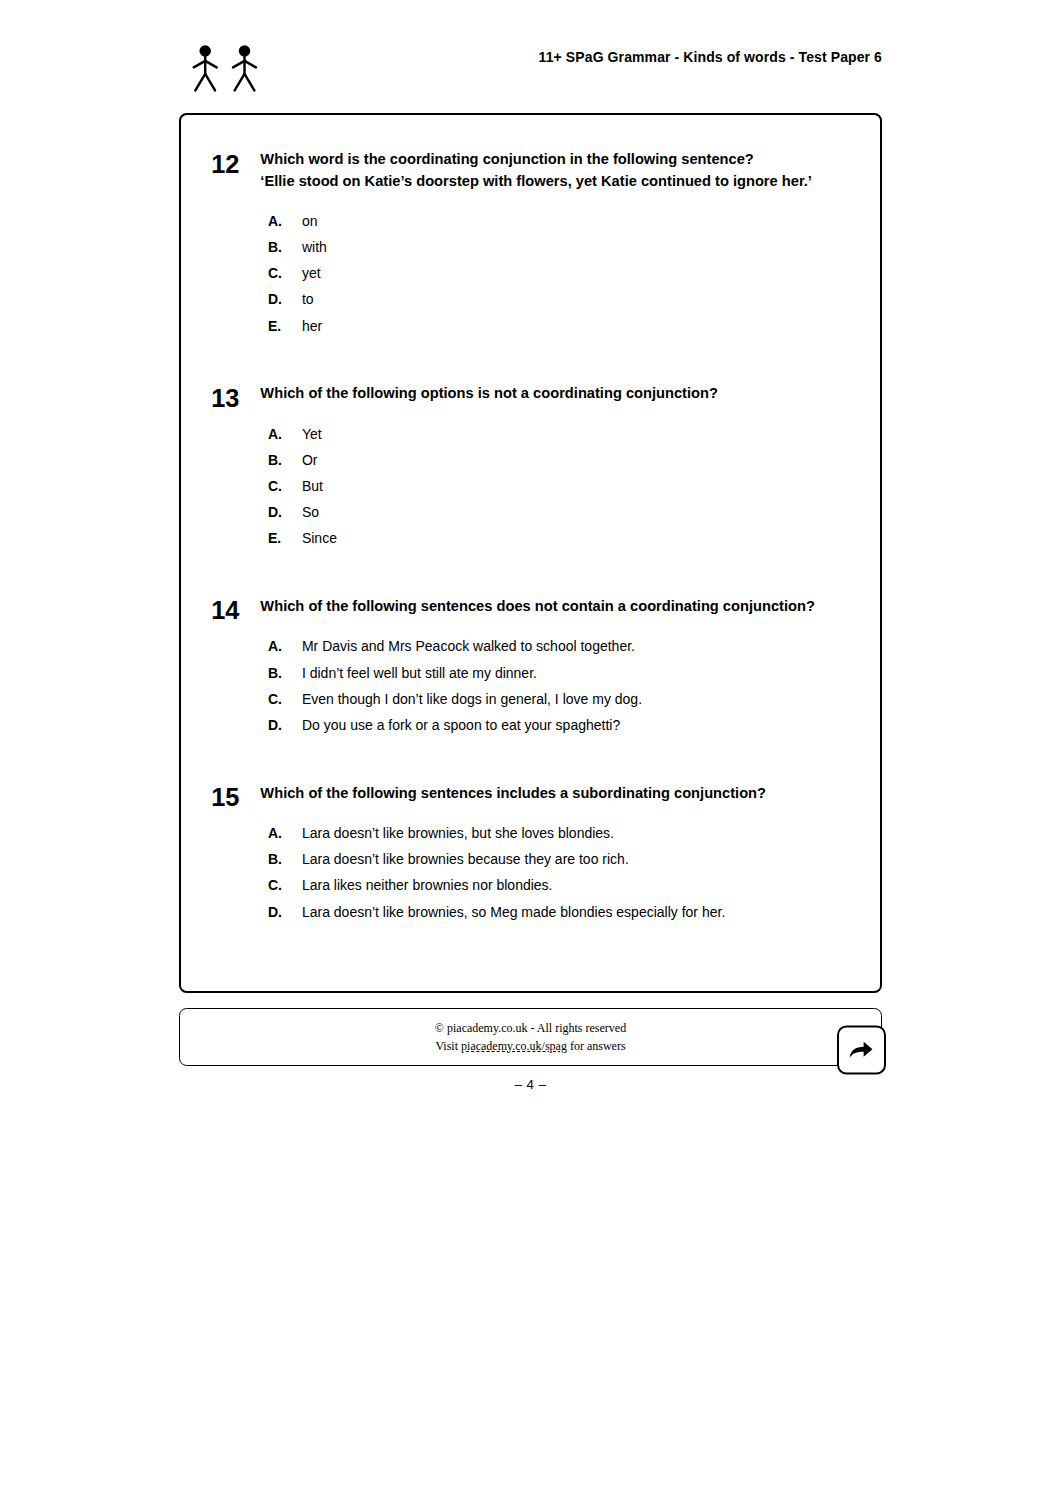11+ SPaG Grammar - Kinds of words - Test Paper 6
12
Which word is the coordinating conjunction in the following sentence?
‘Ellie stood on Katie’s doorstep with flowers, yet Katie continued to ignore her.’
A. on
B. with
C. yet
D. to
E. her
13
Which of the following options is not a coordinating conjunction?
A. Yet
B. Or
C. But
D. So
E. Since
14
Which of the following sentences does not contain a coordinating conjunction?
A. Mr Davis and Mrs Peacock walked to school together.
B. I didn’t feel well but still ate my dinner.
C. Even though I don’t like dogs in general, I love my dog.
D. Do you use a fork or a spoon to eat your spaghetti?
15
Which of the following sentences includes a subordinating conjunction?
A. Lara doesn’t like brownies, but she loves blondies.
B. Lara doesn’t like brownies because they are too rich.
C. Lara likes neither brownies nor blondies.
D. Lara doesn’t like brownies, so Meg made blondies especially for her.
© piacademy.co.uk - All rights reserved
Visit piacademy.co.uk/spag for answers
– 4 –